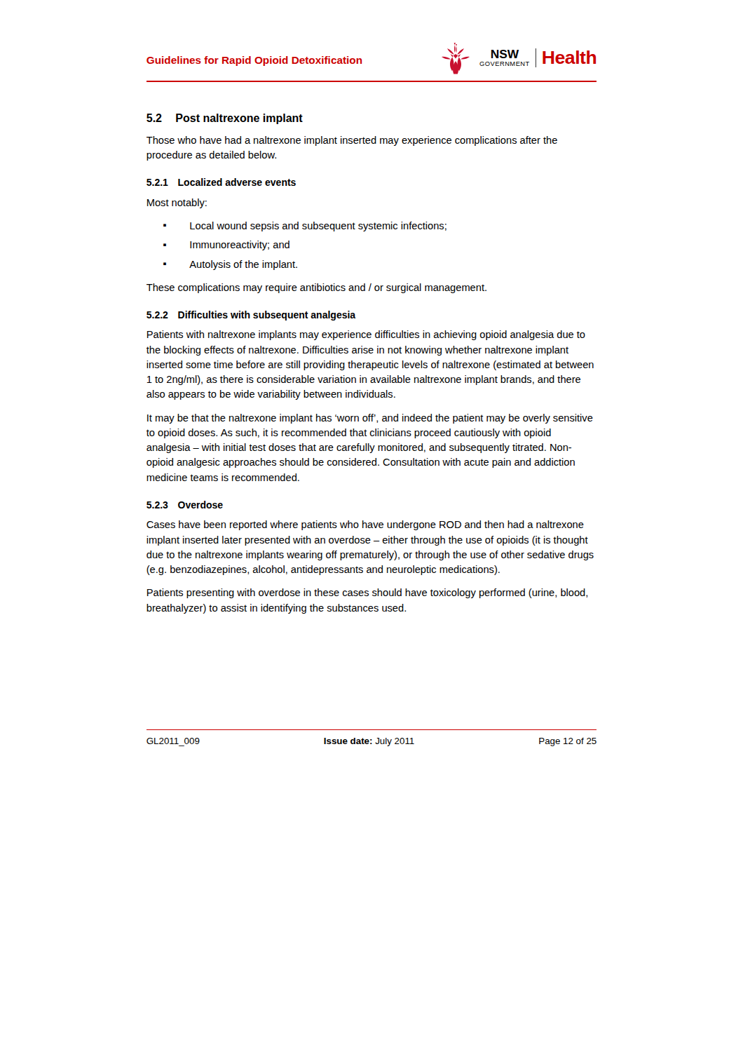Guidelines for Rapid Opioid Detoxification
NSW GOVERNMENT
Health
5.2 Post naltrexone implant
Those who have had a naltrexone implant inserted may experience complications after the procedure as detailed below.
5.2.1 Localized adverse events
Most notably:
Local wound sepsis and subsequent systemic infections;
Immunoreactivity; and
Autolysis of the implant.
These complications may require antibiotics and / or surgical management.
5.2.2 Difficulties with subsequent analgesia
Patients with naltrexone implants may experience difficulties in achieving opioid analgesia due to the blocking effects of naltrexone. Difficulties arise in not knowing whether naltrexone implant inserted some time before are still providing therapeutic levels of naltrexone (estimated at between 1 to 2ng/ml), as there is considerable variation in available naltrexone implant brands, and there also appears to be wide variability between individuals.
It may be that the naltrexone implant has ‘worn off’, and indeed the patient may be overly sensitive to opioid doses. As such, it is recommended that clinicians proceed cautiously with opioid analgesia – with initial test doses that are carefully monitored, and subsequently titrated. Non-opioid analgesic approaches should be considered. Consultation with acute pain and addiction medicine teams is recommended.
5.2.3 Overdose
Cases have been reported where patients who have undergone ROD and then had a naltrexone implant inserted later presented with an overdose – either through the use of opioids (it is thought due to the naltrexone implants wearing off prematurely), or through the use of other sedative drugs (e.g. benzodiazepines, alcohol, antidepressants and neuroleptic medications).
Patients presenting with overdose in these cases should have toxicology performed (urine, blood, breathalyzer) to assist in identifying the substances used.
GL2011_009
Issue date: July 2011
Page 12 of 25